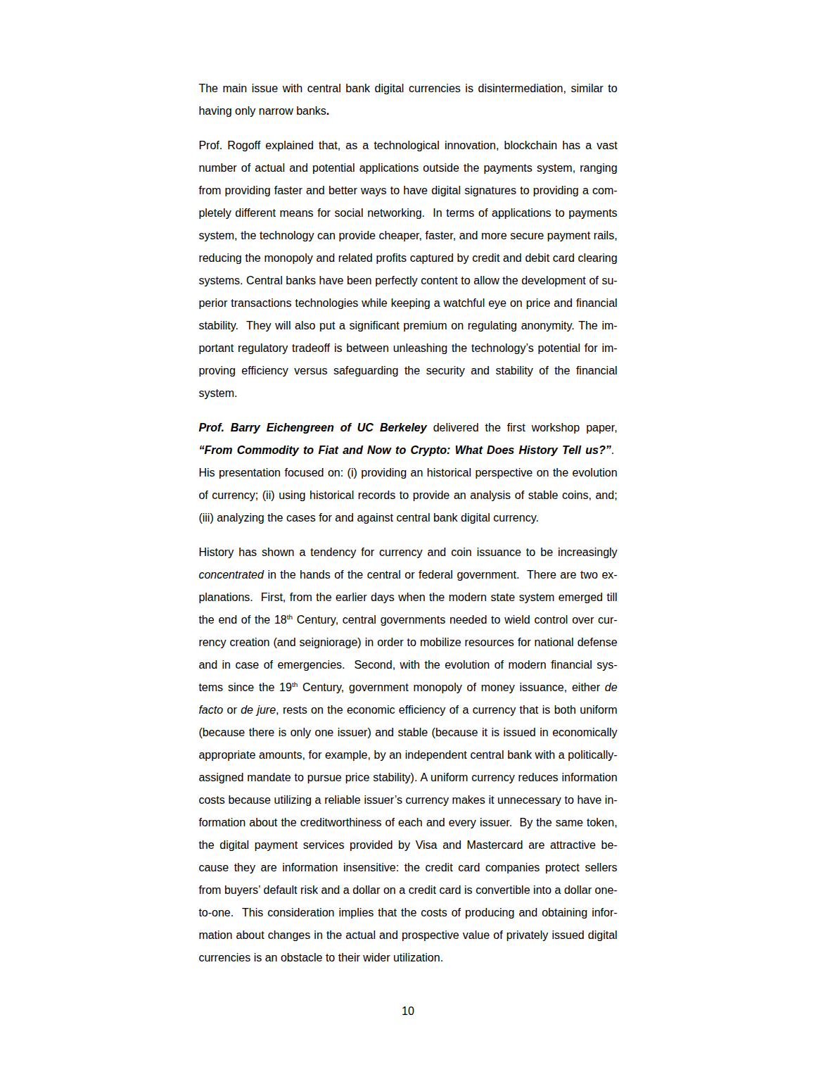The main issue with central bank digital currencies is disintermediation, similar to having only narrow banks.
Prof. Rogoff explained that, as a technological innovation, blockchain has a vast number of actual and potential applications outside the payments system, ranging from providing faster and better ways to have digital signatures to providing a completely different means for social networking. In terms of applications to payments system, the technology can provide cheaper, faster, and more secure payment rails, reducing the monopoly and related profits captured by credit and debit card clearing systems. Central banks have been perfectly content to allow the development of superior transactions technologies while keeping a watchful eye on price and financial stability. They will also put a significant premium on regulating anonymity. The important regulatory tradeoff is between unleashing the technology’s potential for improving efficiency versus safeguarding the security and stability of the financial system.
Prof. Barry Eichengreen of UC Berkeley delivered the first workshop paper, “From Commodity to Fiat and Now to Crypto: What Does History Tell us?”. His presentation focused on: (i) providing an historical perspective on the evolution of currency; (ii) using historical records to provide an analysis of stable coins, and; (iii) analyzing the cases for and against central bank digital currency.
History has shown a tendency for currency and coin issuance to be increasingly concentrated in the hands of the central or federal government. There are two explanations. First, from the earlier days when the modern state system emerged till the end of the 18th Century, central governments needed to wield control over currency creation (and seigniorage) in order to mobilize resources for national defense and in case of emergencies. Second, with the evolution of modern financial systems since the 19th Century, government monopoly of money issuance, either de facto or de jure, rests on the economic efficiency of a currency that is both uniform (because there is only one issuer) and stable (because it is issued in economically appropriate amounts, for example, by an independent central bank with a politically-assigned mandate to pursue price stability). A uniform currency reduces information costs because utilizing a reliable issuer’s currency makes it unnecessary to have information about the creditworthiness of each and every issuer. By the same token, the digital payment services provided by Visa and Mastercard are attractive because they are information insensitive: the credit card companies protect sellers from buyers’ default risk and a dollar on a credit card is convertible into a dollar one-to-one. This consideration implies that the costs of producing and obtaining information about changes in the actual and prospective value of privately issued digital currencies is an obstacle to their wider utilization.
10